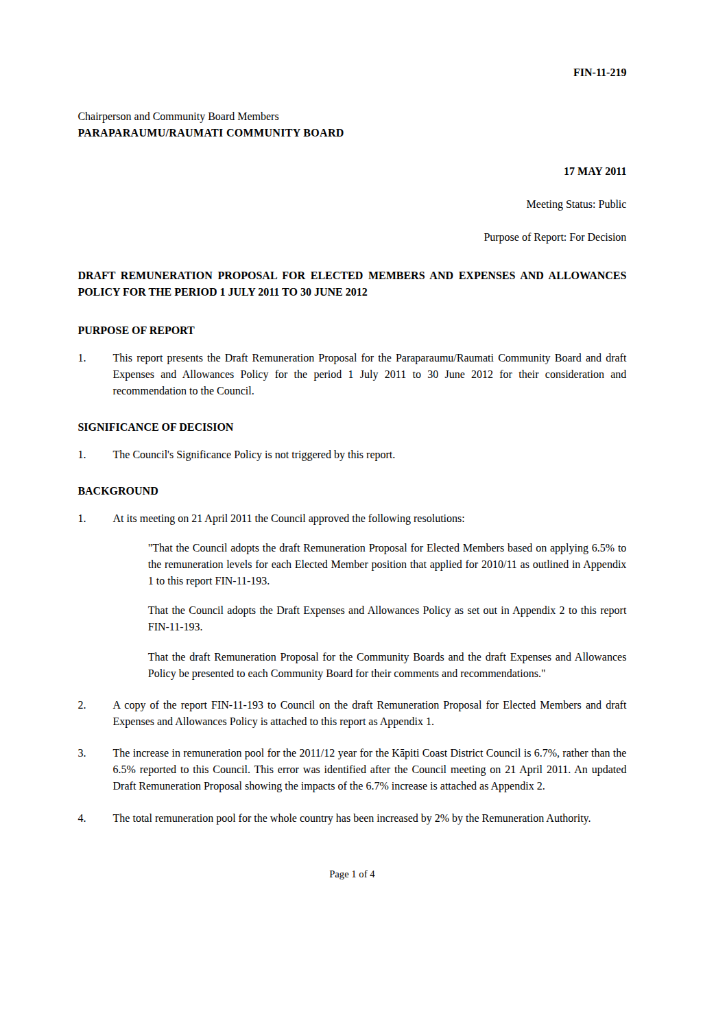FIN-11-219
Chairperson and Community Board Members
Paraparaumu/Raumati Community Board
17 MAY 2011
Meeting Status: Public
Purpose of Report: For Decision
Draft Remuneration Proposal for Elected Members and Expenses and Allowances Policy for the Period 1 July 2011 to 30 June 2012
Purpose of Report
This report presents the Draft Remuneration Proposal for the Paraparaumu/Raumati Community Board and draft Expenses and Allowances Policy for the period 1 July 2011 to 30 June 2012 for their consideration and recommendation to the Council.
Significance of Decision
The Council's Significance Policy is not triggered by this report.
Background
At its meeting on 21 April 2011 the Council approved the following resolutions:
"That the Council adopts the draft Remuneration Proposal for Elected Members based on applying 6.5% to the remuneration levels for each Elected Member position that applied for 2010/11 as outlined in Appendix 1 to this report FIN-11-193.
That the Council adopts the Draft Expenses and Allowances Policy as set out in Appendix 2 to this report FIN-11-193.
That the draft Remuneration Proposal for the Community Boards and the draft Expenses and Allowances Policy be presented to each Community Board for their comments and recommendations."
A copy of the report FIN-11-193 to Council on the draft Remuneration Proposal for Elected Members and draft Expenses and Allowances Policy is attached to this report as Appendix 1.
The increase in remuneration pool for the 2011/12 year for the Kāpiti Coast District Council is 6.7%, rather than the 6.5% reported to this Council. This error was identified after the Council meeting on 21 April 2011. An updated Draft Remuneration Proposal showing the impacts of the 6.7% increase is attached as Appendix 2.
The total remuneration pool for the whole country has been increased by 2% by the Remuneration Authority.
Page 1 of 4